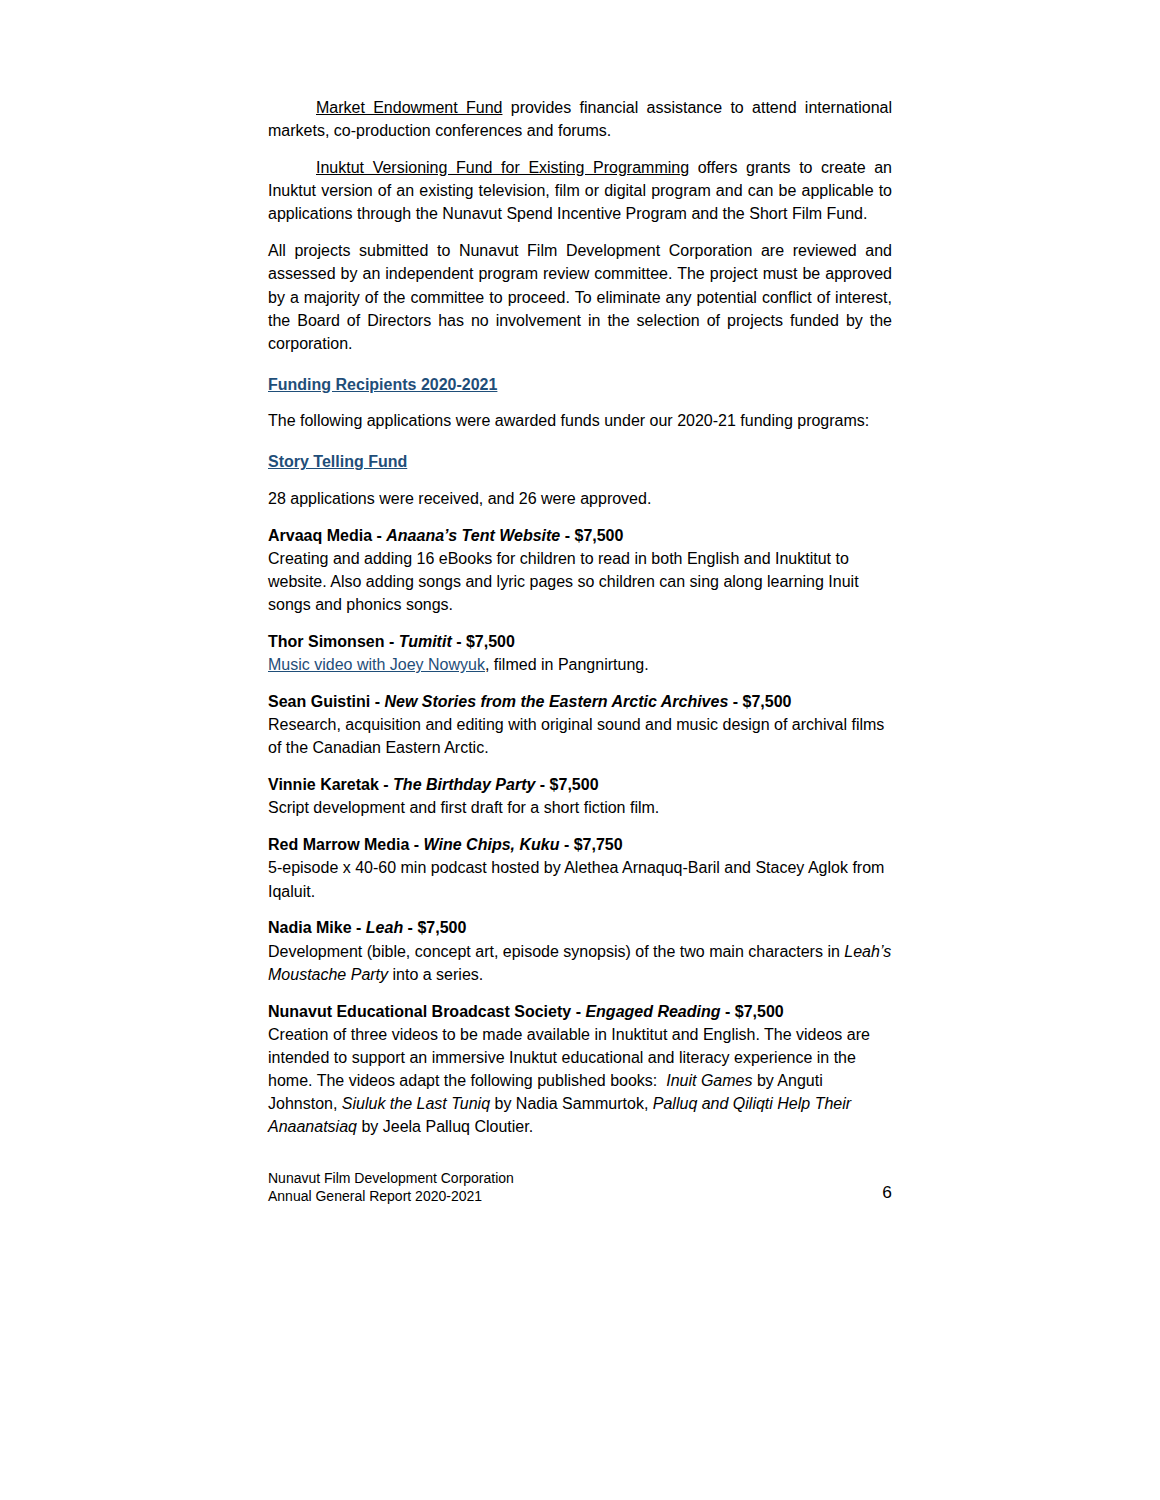Market Endowment Fund provides financial assistance to attend international markets, co-production conferences and forums.
Inuktut Versioning Fund for Existing Programming offers grants to create an Inuktut version of an existing television, film or digital program and can be applicable to applications through the Nunavut Spend Incentive Program and the Short Film Fund.
All projects submitted to Nunavut Film Development Corporation are reviewed and assessed by an independent program review committee. The project must be approved by a majority of the committee to proceed. To eliminate any potential conflict of interest, the Board of Directors has no involvement in the selection of projects funded by the corporation.
Funding Recipients 2020-2021
The following applications were awarded funds under our 2020-21 funding programs:
Story Telling Fund
28 applications were received, and 26 were approved.
Arvaaq Media - Anaana’s Tent Website - $7,500
Creating and adding 16 eBooks for children to read in both English and Inuktitut to website. Also adding songs and lyric pages so children can sing along learning Inuit songs and phonics songs.
Thor Simonsen - Tumitit - $7,500
Music video with Joey Nowyuk, filmed in Pangnirtung.
Sean Guistini - New Stories from the Eastern Arctic Archives - $7,500
Research, acquisition and editing with original sound and music design of archival films of the Canadian Eastern Arctic.
Vinnie Karetak - The Birthday Party - $7,500
Script development and first draft for a short fiction film.
Red Marrow Media - Wine Chips, Kuku - $7,750
5-episode x 40-60 min podcast hosted by Alethea Arnaquq-Baril and Stacey Aglok from Iqaluit.
Nadia Mike - Leah - $7,500
Development (bible, concept art, episode synopsis) of the two main characters in Leah’s Moustache Party into a series.
Nunavut Educational Broadcast Society - Engaged Reading - $7,500
Creation of three videos to be made available in Inuktitut and English. The videos are intended to support an immersive Inuktut educational and literacy experience in the home. The videos adapt the following published books: Inuit Games by Anguti Johnston, Siuluk the Last Tuniq by Nadia Sammurtok, Palluq and Qiliqti Help Their Anaanatsiaq by Jeela Palluq Cloutier.
Nunavut Film Development Corporation
Annual General Report 2020-2021
6